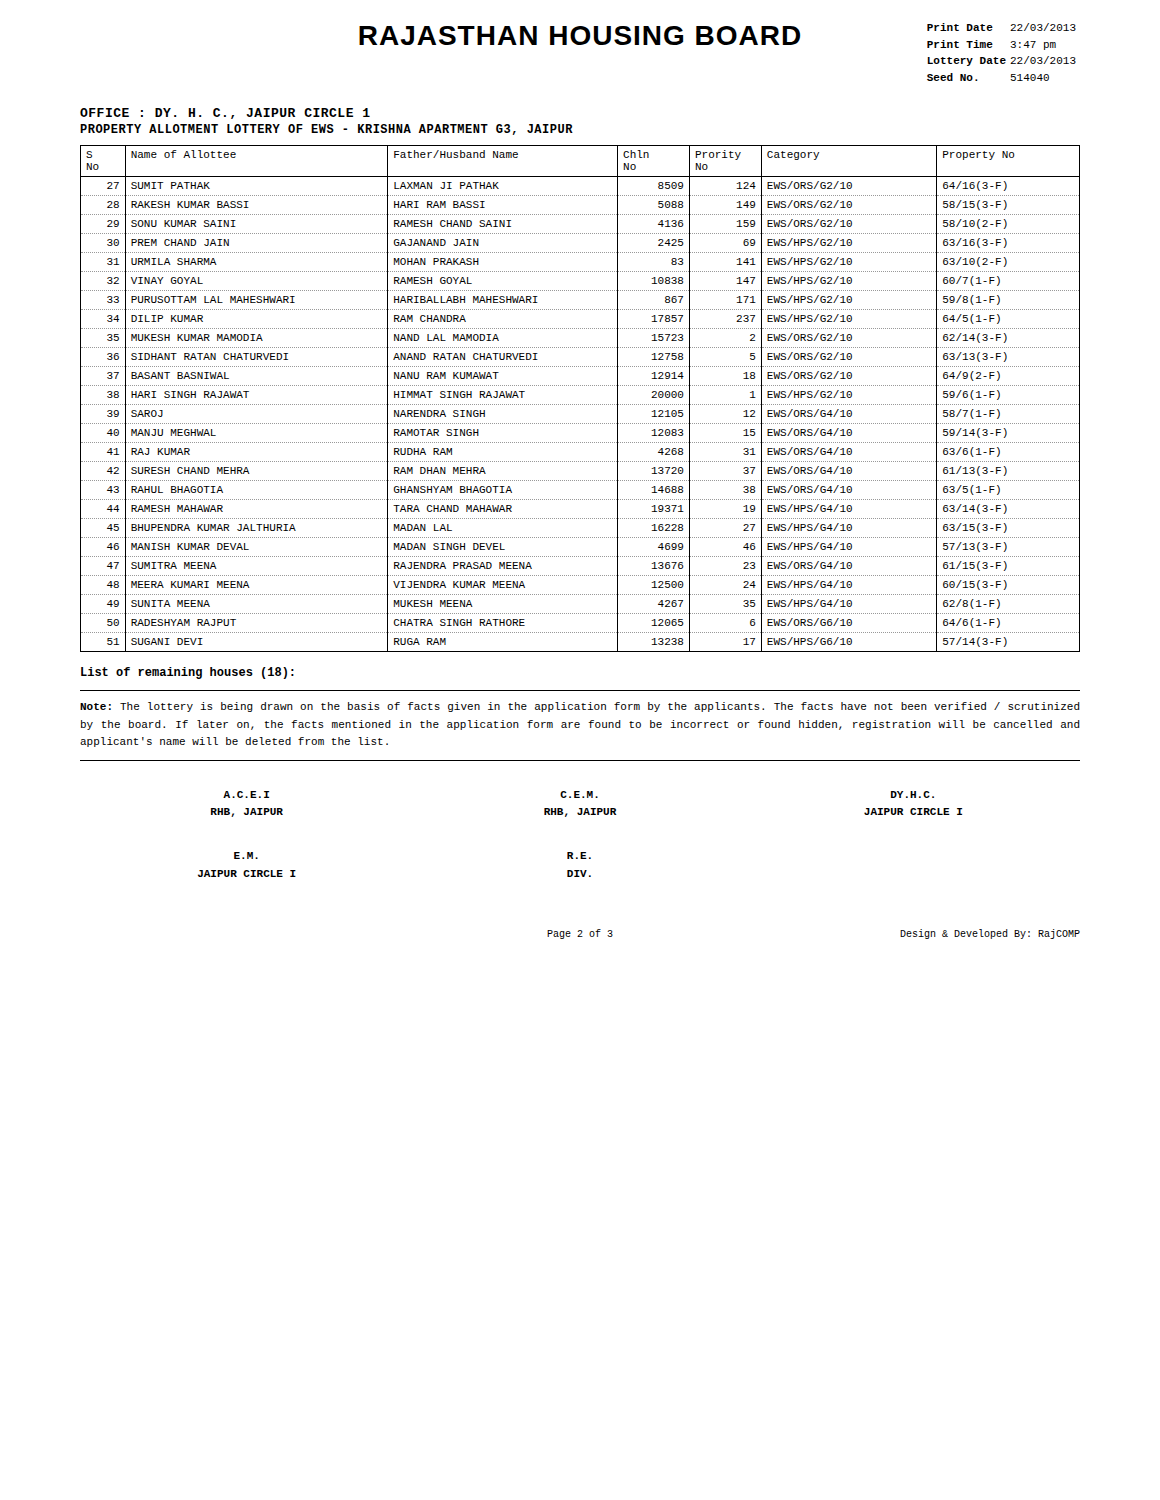| Print Date | 22/03/2013 |
| Print Time | 3:47 pm |
| Lottery Date | 22/03/2013 |
| Seed No. | 514040 |
RAJASTHAN HOUSING BOARD
OFFICE : DY. H. C., JAIPUR CIRCLE 1
PROPERTY ALLOTMENT LOTTERY OF EWS - KRISHNA APARTMENT G3, JAIPUR
| S No | Name of Allottee | Father/Husband Name | Chln No | Prority No | Category | Property No |
| --- | --- | --- | --- | --- | --- | --- |
| 27 | SUMIT PATHAK | LAXMAN JI PATHAK | 8509 | 124 | EWS/ORS/G2/10 | 64/16(3-F) |
| 28 | RAKESH KUMAR BASSI | HARI RAM BASSI | 5088 | 149 | EWS/ORS/G2/10 | 58/15(3-F) |
| 29 | SONU KUMAR SAINI | RAMESH CHAND SAINI | 4136 | 159 | EWS/ORS/G2/10 | 58/10(2-F) |
| 30 | PREM CHAND JAIN | GAJANAND JAIN | 2425 | 69 | EWS/HPS/G2/10 | 63/16(3-F) |
| 31 | URMILA SHARMA | MOHAN PRAKASH | 83 | 141 | EWS/HPS/G2/10 | 63/10(2-F) |
| 32 | VINAY GOYAL | RAMESH GOYAL | 10838 | 147 | EWS/HPS/G2/10 | 60/7(1-F) |
| 33 | PURUSOTTAM LAL MAHESHWARI | HARIBALLABH MAHESHWARI | 867 | 171 | EWS/HPS/G2/10 | 59/8(1-F) |
| 34 | DILIP KUMAR | RAM CHANDRA | 17857 | 237 | EWS/HPS/G2/10 | 64/5(1-F) |
| 35 | MUKESH KUMAR MAMODIA | NAND LAL MAMODIA | 15723 | 2 | EWS/ORS/G2/10 | 62/14(3-F) |
| 36 | SIDHANT RATAN CHATURVEDI | ANAND RATAN CHATURVEDI | 12758 | 5 | EWS/ORS/G2/10 | 63/13(3-F) |
| 37 | BASANT BASNIWAL | NANU RAM KUMAWAT | 12914 | 18 | EWS/ORS/G2/10 | 64/9(2-F) |
| 38 | HARI SINGH RAJAWAT | HIMMAT SINGH RAJAWAT | 20000 | 1 | EWS/HPS/G2/10 | 59/6(1-F) |
| 39 | SAROJ | NARENDRA SINGH | 12105 | 12 | EWS/ORS/G4/10 | 58/7(1-F) |
| 40 | MANJU MEGHWAL | RAMOTAR SINGH | 12083 | 15 | EWS/ORS/G4/10 | 59/14(3-F) |
| 41 | RAJ KUMAR | RUDHA RAM | 4268 | 31 | EWS/ORS/G4/10 | 63/6(1-F) |
| 42 | SURESH CHAND MEHRA | RAM DHAN MEHRA | 13720 | 37 | EWS/ORS/G4/10 | 61/13(3-F) |
| 43 | RAHUL BHAGOTIA | GHANSHYAM BHAGOTIA | 14688 | 38 | EWS/ORS/G4/10 | 63/5(1-F) |
| 44 | RAMESH MAHAWAR | TARA CHAND MAHAWAR | 19371 | 19 | EWS/HPS/G4/10 | 63/14(3-F) |
| 45 | BHUPENDRA KUMAR JALTHURIA | MADAN LAL | 16228 | 27 | EWS/HPS/G4/10 | 63/15(3-F) |
| 46 | MANISH KUMAR DEVAL | MADAN SINGH DEVEL | 4699 | 46 | EWS/HPS/G4/10 | 57/13(3-F) |
| 47 | SUMITRA MEENA | RAJENDRA PRASAD MEENA | 13676 | 23 | EWS/ORS/G4/10 | 61/15(3-F) |
| 48 | MEERA KUMARI MEENA | VIJENDRA KUMAR MEENA | 12500 | 24 | EWS/HPS/G4/10 | 60/15(3-F) |
| 49 | SUNITA MEENA | MUKESH MEENA | 4267 | 35 | EWS/HPS/G4/10 | 62/8(1-F) |
| 50 | RADESHYAM RAJPUT | CHATRA SINGH RATHORE | 12065 | 6 | EWS/ORS/G6/10 | 64/6(1-F) |
| 51 | SUGANI DEVI | RUGA RAM | 13238 | 17 | EWS/HPS/G6/10 | 57/14(3-F) |
List of remaining houses (18):
Note: The lottery is being drawn on the basis of facts given in the application form by the applicants. The facts have not been verified / scrutinized by the board. If later on, the facts mentioned in the application form are found to be incorrect or found hidden, registration will be cancelled and applicant's name will be deleted from the list.
| A.C.E.I RHB, JAIPUR | C.E.M. RHB, JAIPUR | DY.H.C. JAIPUR CIRCLE I |
| E.M. JAIPUR CIRCLE I | R.E. DIV. | |
Page 2 of 3
Design & Developed By: RajCOMP